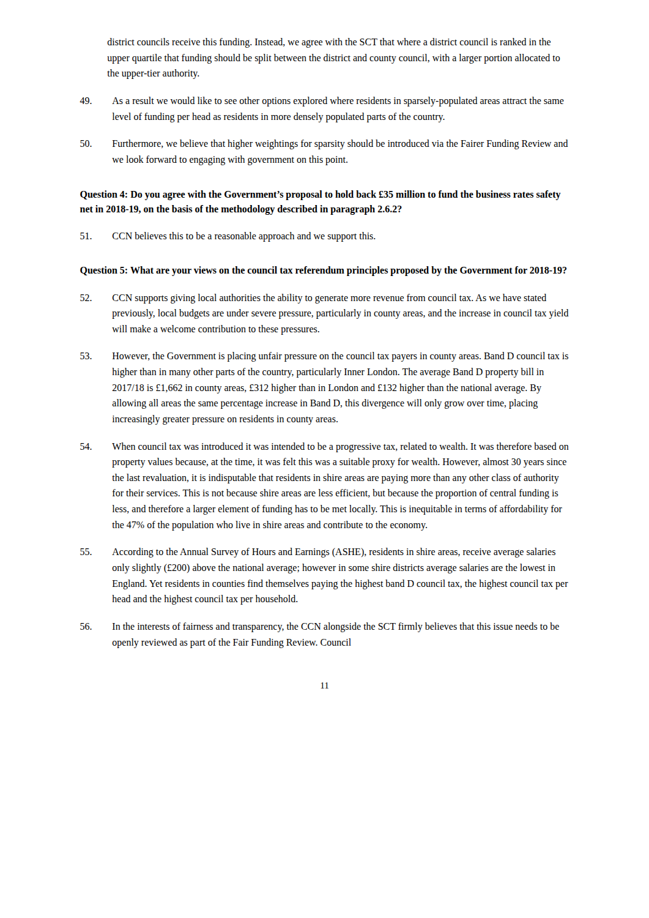district councils receive this funding. Instead, we agree with the SCT that where a district council is ranked in the upper quartile that funding should be split between the district and county council, with a larger portion allocated to the upper-tier authority.
49. As a result we would like to see other options explored where residents in sparsely-populated areas attract the same level of funding per head as residents in more densely populated parts of the country.
50. Furthermore, we believe that higher weightings for sparsity should be introduced via the Fairer Funding Review and we look forward to engaging with government on this point.
Question 4: Do you agree with the Government’s proposal to hold back £35 million to fund the business rates safety net in 2018-19, on the basis of the methodology described in paragraph 2.6.2?
51. CCN believes this to be a reasonable approach and we support this.
Question 5: What are your views on the council tax referendum principles proposed by the Government for 2018-19?
52. CCN supports giving local authorities the ability to generate more revenue from council tax. As we have stated previously, local budgets are under severe pressure, particularly in county areas, and the increase in council tax yield will make a welcome contribution to these pressures.
53. However, the Government is placing unfair pressure on the council tax payers in county areas. Band D council tax is higher than in many other parts of the country, particularly Inner London. The average Band D property bill in 2017/18 is £1,662 in county areas, £312 higher than in London and £132 higher than the national average. By allowing all areas the same percentage increase in Band D, this divergence will only grow over time, placing increasingly greater pressure on residents in county areas.
54. When council tax was introduced it was intended to be a progressive tax, related to wealth. It was therefore based on property values because, at the time, it was felt this was a suitable proxy for wealth. However, almost 30 years since the last revaluation, it is indisputable that residents in shire areas are paying more than any other class of authority for their services. This is not because shire areas are less efficient, but because the proportion of central funding is less, and therefore a larger element of funding has to be met locally. This is inequitable in terms of affordability for the 47% of the population who live in shire areas and contribute to the economy.
55. According to the Annual Survey of Hours and Earnings (ASHE), residents in shire areas, receive average salaries only slightly (£200) above the national average; however in some shire districts average salaries are the lowest in England. Yet residents in counties find themselves paying the highest band D council tax, the highest council tax per head and the highest council tax per household.
56. In the interests of fairness and transparency, the CCN alongside the SCT firmly believes that this issue needs to be openly reviewed as part of the Fair Funding Review. Council
11